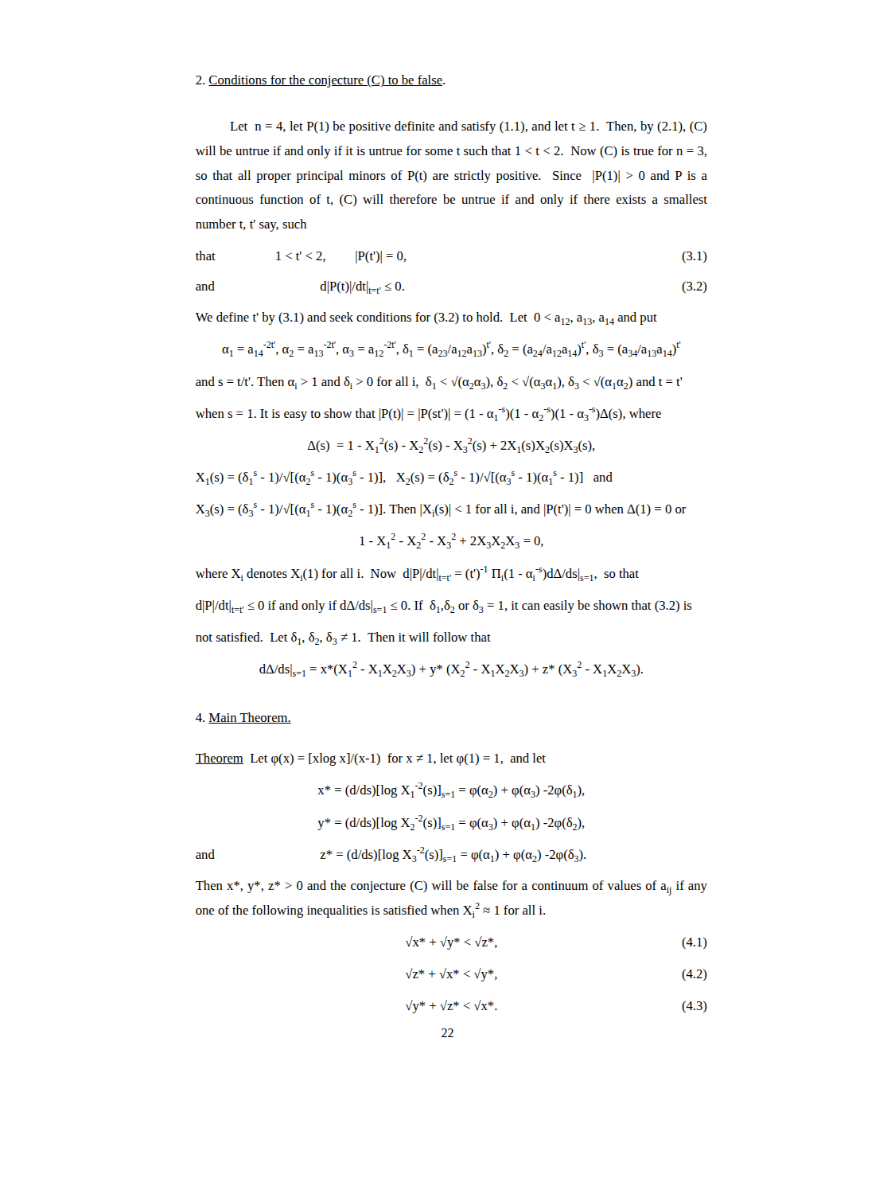2. Conditions for the conjecture (C) to be false.
Let n = 4, let P(1) be positive definite and satisfy (1.1), and let t ≥ 1. Then, by (2.1), (C) will be untrue if and only if it is untrue for some t such that 1 < t < 2. Now (C) is true for n = 3, so that all proper principal minors of P(t) are strictly positive. Since |P(1)| > 0 and P is a continuous function of t, (C) will therefore be untrue if and only if there exists a smallest number t, t' say, such
that 1 < t' < 2, |P(t')| = 0,(3.1)
and d|P(t)|/dt|t=t' ≤ 0.(3.2)
We define t' by (3.1) and seek conditions for (3.2) to hold. Let 0 < a12, a13, a14 and put
α1 = a14-2t', α2 = a13-2t', α3 = a12-2t', δ1 = (a23/a12a13)t', δ2 = (a24/a12a14)t', δ3 = (a34/a13a14)t'
and s = t/t'. Then αi > 1 and δi > 0 for all i, δ1 < √(α2α3), δ2 < √(α3α1), δ3 < √(α1α2) and t = t'
when s = 1. It is easy to show that |P(t)| = |P(st')| = (1 - α1-s)(1 - α2-s)(1 - α3-s)Δ(s), where
Δ(s) = 1 - X12(s) - X22(s) - X32(s) + 2X1(s)X2(s)X3(s),
X1(s) = (δ1s - 1)/√[(α2s - 1)(α3s - 1)], X2(s) = (δ2s - 1)/√[(α3s - 1)(α1s - 1)] and
X3(s) = (δ3s - 1)/√[(α1s - 1)(α2s - 1)]. Then |Xi(s)| < 1 for all i, and |P(t')| = 0 when Δ(1) = 0 or
1 - X12 - X22 - X32 + 2X3X2X3 = 0,
where Xi denotes Xi(1) for all i. Now d|P|/dt|t=t' = (t')-1 Πi(1 - αi-s)dΔ/ds|s=1, so that
d|P|/dt|t=t' ≤ 0 if and only if dΔ/ds|s=1 ≤ 0. If δ1,δ2 or δ3 = 1, it can easily be shown that (3.2) is
not satisfied. Let δ1, δ2, δ3 ≠ 1. Then it will follow that
dΔ/ds|s=1 = x*(X12 - X1X2X3) + y* (X22 - X1X2X3) + z* (X32 - X1X2X3).
4. Main Theorem.
Theorem Let φ(x) = [xlog x]/(x-1) for x ≠ 1, let φ(1) = 1, and let
x* = (d/ds)[log X1-2(s)]s=1 = φ(α2) + φ(α3) -2φ(δ1),
y* = (d/ds)[log X2-2(s)]s=1 = φ(α3) + φ(α1) -2φ(δ2),
and z* = (d/ds)[log X3-2(s)]s=1 = φ(α1) + φ(α2) -2φ(δ3).
Then x*, y*, z* > 0 and the conjecture (C) will be false for a continuum of values of aij if any one of the following inequalities is satisfied when Xi2 ≈ 1 for all i.
√x* + √y* < √z*,(4.1)
√z* + √x* < √y*,(4.2)
√y* + √z* < √x*.(4.3)
22